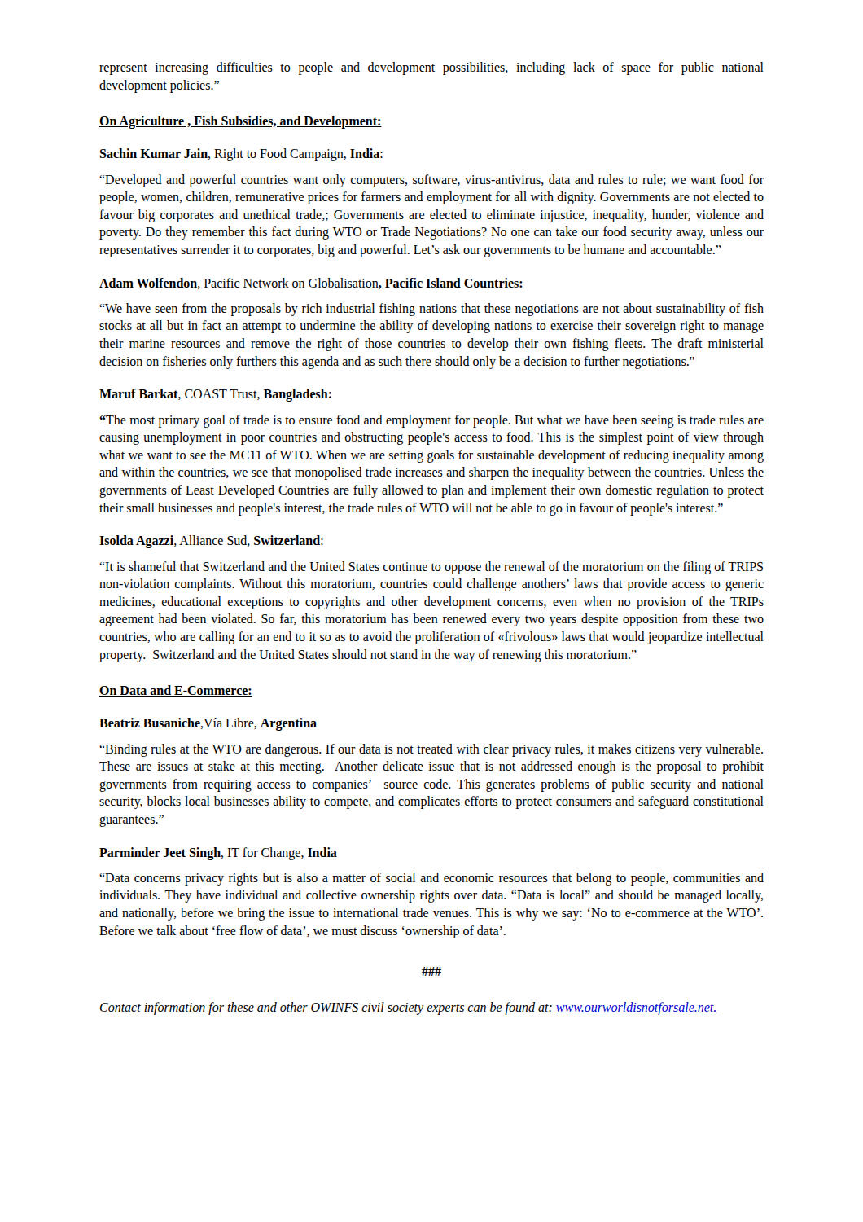represent increasing difficulties to people and development possibilities, including lack of space for public national development policies.”
On Agriculture , Fish Subsidies, and Development:
Sachin Kumar Jain, Right to Food Campaign, India:
“Developed and powerful countries want only computers, software, virus-antivirus, data and rules to rule; we want food for people, women, children, remunerative prices for farmers and employment for all with dignity. Governments are not elected to favour big corporates and unethical trade,; Governments are elected to eliminate injustice, inequality, hunder, violence and poverty. Do they remember this fact during WTO or Trade Negotiations? No one can take our food security away, unless our representatives surrender it to corporates, big and powerful. Let’s ask our governments to be humane and accountable.”
Adam Wolfendon, Pacific Network on Globalisation, Pacific Island Countries:
“We have seen from the proposals by rich industrial fishing nations that these negotiations are not about sustainability of fish stocks at all but in fact an attempt to undermine the ability of developing nations to exercise their sovereign right to manage their marine resources and remove the right of those countries to develop their own fishing fleets. The draft ministerial decision on fisheries only furthers this agenda and as such there should only be a decision to further negotiations."
Maruf Barkat, COAST Trust, Bangladesh:
“The most primary goal of trade is to ensure food and employment for people. But what we have been seeing is trade rules are causing unemployment in poor countries and obstructing people's access to food. This is the simplest point of view through what we want to see the MC11 of WTO. When we are setting goals for sustainable development of reducing inequality among and within the countries, we see that monopolised trade increases and sharpen the inequality between the countries. Unless the governments of Least Developed Countries are fully allowed to plan and implement their own domestic regulation to protect their small businesses and people's interest, the trade rules of WTO will not be able to go in favour of people's interest.”
Isolda Agazzi, Alliance Sud, Switzerland:
“It is shameful that Switzerland and the United States continue to oppose the renewal of the moratorium on the filing of TRIPS non-violation complaints. Without this moratorium, countries could challenge anothers’ laws that provide access to generic medicines, educational exceptions to copyrights and other development concerns, even when no provision of the TRIPs agreement had been violated. So far, this moratorium has been renewed every two years despite opposition from these two countries, who are calling for an end to it so as to avoid the proliferation of «frivolous» laws that would jeopardize intellectual property. Switzerland and the United States should not stand in the way of renewing this moratorium.”
On Data and E-Commerce:
Beatriz Busaniche,Vía Libre, Argentina
“Binding rules at the WTO are dangerous. If our data is not treated with clear privacy rules, it makes citizens very vulnerable. These are issues at stake at this meeting. Another delicate issue that is not addressed enough is the proposal to prohibit governments from requiring access to companies’ source code. This generates problems of public security and national security, blocks local businesses ability to compete, and complicates efforts to protect consumers and safeguard constitutional guarantees.”
Parminder Jeet Singh, IT for Change, India
“Data concerns privacy rights but is also a matter of social and economic resources that belong to people, communities and individuals. They have individual and collective ownership rights over data. “Data is local” and should be managed locally, and nationally, before we bring the issue to international trade venues. This is why we say: ‘No to e-commerce at the WTO’. Before we talk about ‘free flow of data’, we must discuss ‘ownership of data’.
###
Contact information for these and other OWINFS civil society experts can be found at: www.ourworldisnotforsale.net.